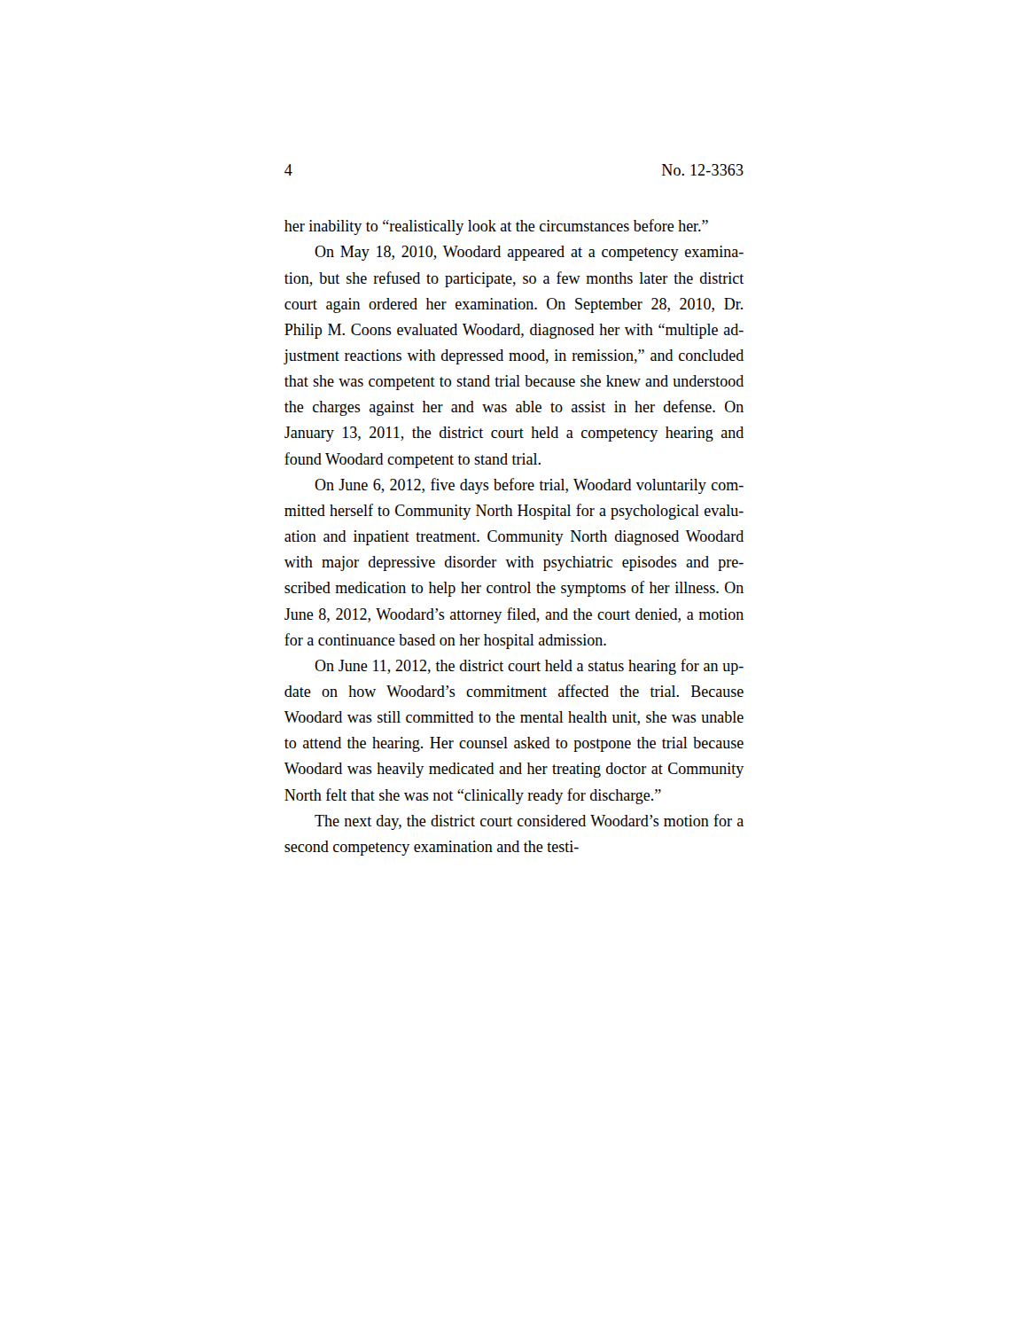4 No. 12-3363
her inability to “realistically look at the circumstances before her.”
On May 18, 2010, Woodard appeared at a competency examination, but she refused to participate, so a few months later the district court again ordered her examination. On September 28, 2010, Dr. Philip M. Coons evaluated Woodard, diagnosed her with “multiple adjustment reactions with depressed mood, in remission,” and concluded that she was competent to stand trial because she knew and understood the charges against her and was able to assist in her defense. On January 13, 2011, the district court held a competency hearing and found Woodard competent to stand trial.
On June 6, 2012, five days before trial, Woodard voluntarily committed herself to Community North Hospital for a psychological evaluation and inpatient treatment. Community North diagnosed Woodard with major depressive disorder with psychiatric episodes and prescribed medication to help her control the symptoms of her illness. On June 8, 2012, Woodard’s attorney filed, and the court denied, a motion for a continuance based on her hospital admission.
On June 11, 2012, the district court held a status hearing for an update on how Woodard’s commitment affected the trial. Because Woodard was still committed to the mental health unit, she was unable to attend the hearing. Her counsel asked to postpone the trial because Woodard was heavily medicated and her treating doctor at Community North felt that she was not “clinically ready for discharge.”
The next day, the district court considered Woodard’s motion for a second competency examination and the testi-